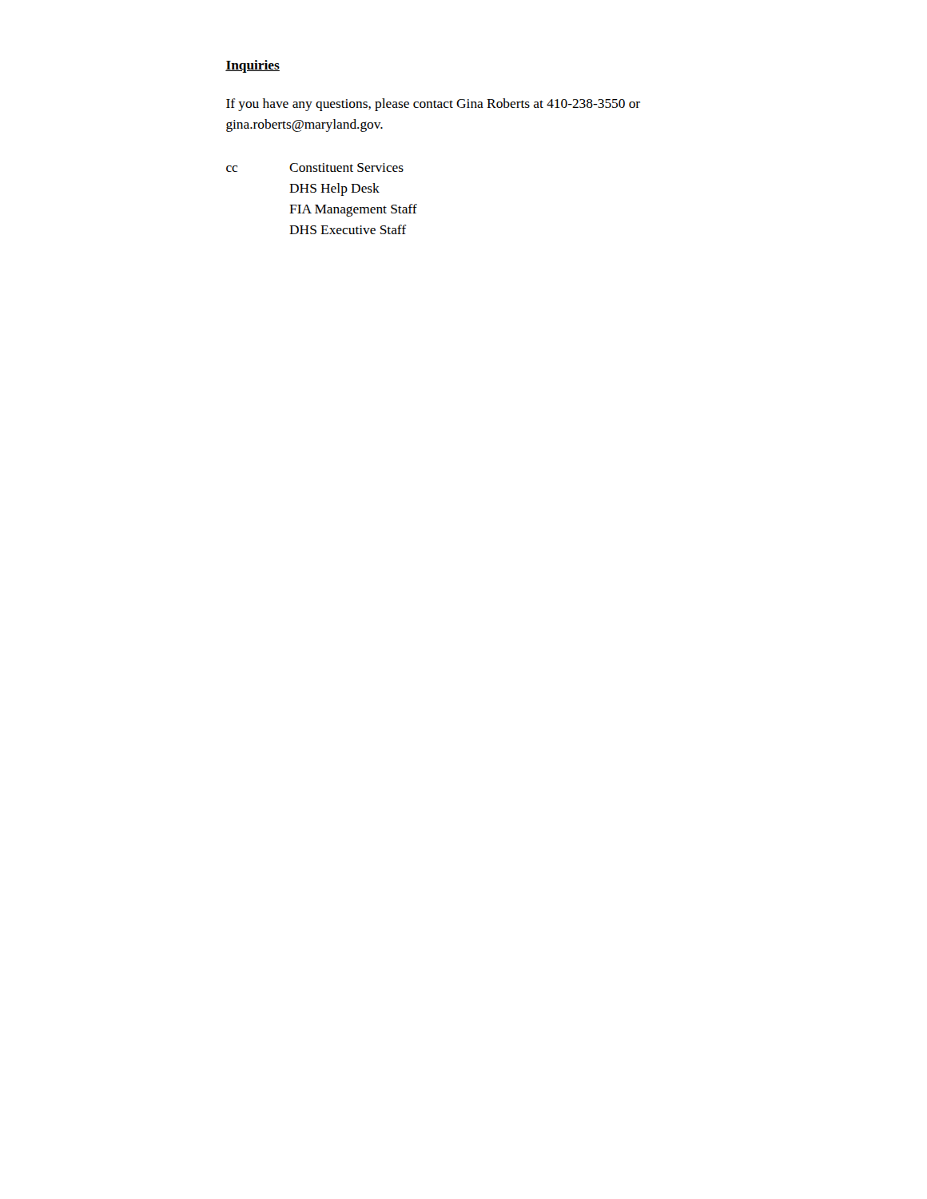Inquiries
If you have any questions, please contact Gina Roberts at 410-238-3550 or gina.roberts@maryland.gov.
cc
Constituent Services
DHS Help Desk
FIA Management Staff
DHS Executive Staff